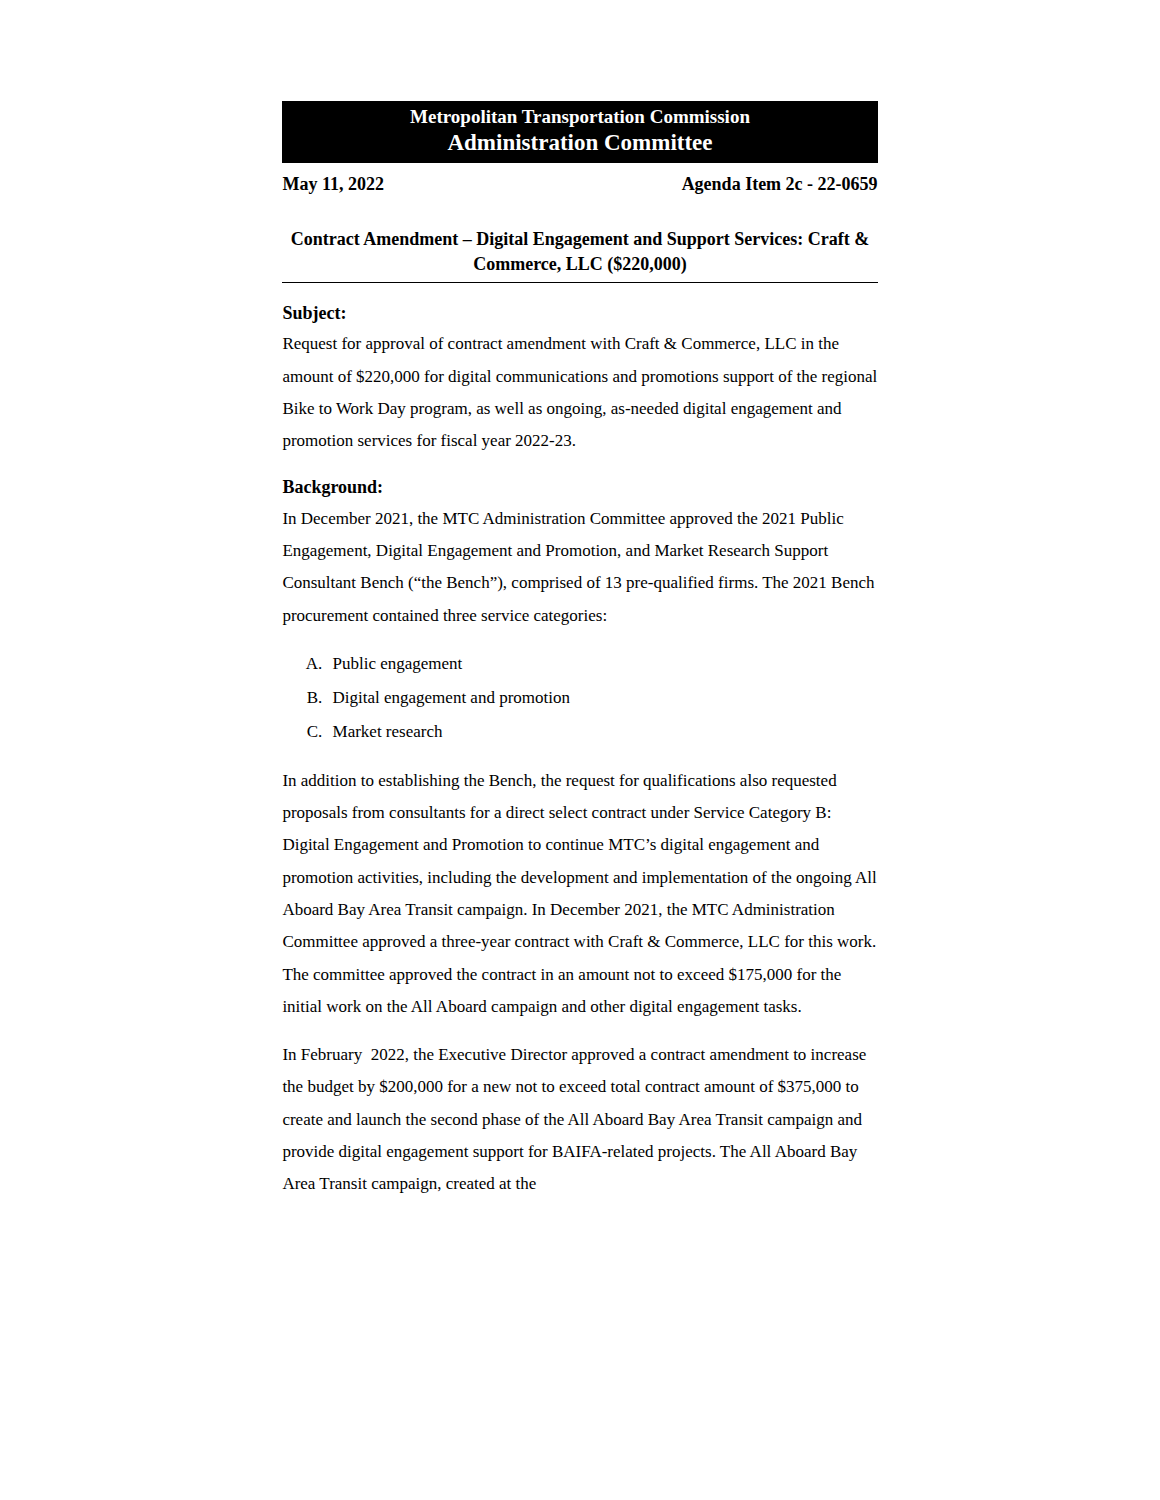Metropolitan Transportation Commission
Administration Committee
May 11, 2022 Agenda Item 2c - 22-0659
Contract Amendment – Digital Engagement and Support Services: Craft & Commerce, LLC ($220,000)
Subject:
Request for approval of contract amendment with Craft & Commerce, LLC in the amount of $220,000 for digital communications and promotions support of the regional Bike to Work Day program, as well as ongoing, as-needed digital engagement and promotion services for fiscal year 2022-23.
Background:
In December 2021, the MTC Administration Committee approved the 2021 Public Engagement, Digital Engagement and Promotion, and Market Research Support Consultant Bench (“the Bench”), comprised of 13 pre-qualified firms. The 2021 Bench procurement contained three service categories:
Public engagement
Digital engagement and promotion
Market research
In addition to establishing the Bench, the request for qualifications also requested proposals from consultants for a direct select contract under Service Category B: Digital Engagement and Promotion to continue MTC’s digital engagement and promotion activities, including the development and implementation of the ongoing All Aboard Bay Area Transit campaign. In December 2021, the MTC Administration Committee approved a three-year contract with Craft & Commerce, LLC for this work. The committee approved the contract in an amount not to exceed $175,000 for the initial work on the All Aboard campaign and other digital engagement tasks.
In February 2022, the Executive Director approved a contract amendment to increase the budget by $200,000 for a new not to exceed total contract amount of $375,000 to create and launch the second phase of the All Aboard Bay Area Transit campaign and provide digital engagement support for BAIFA-related projects. The All Aboard Bay Area Transit campaign, created at the